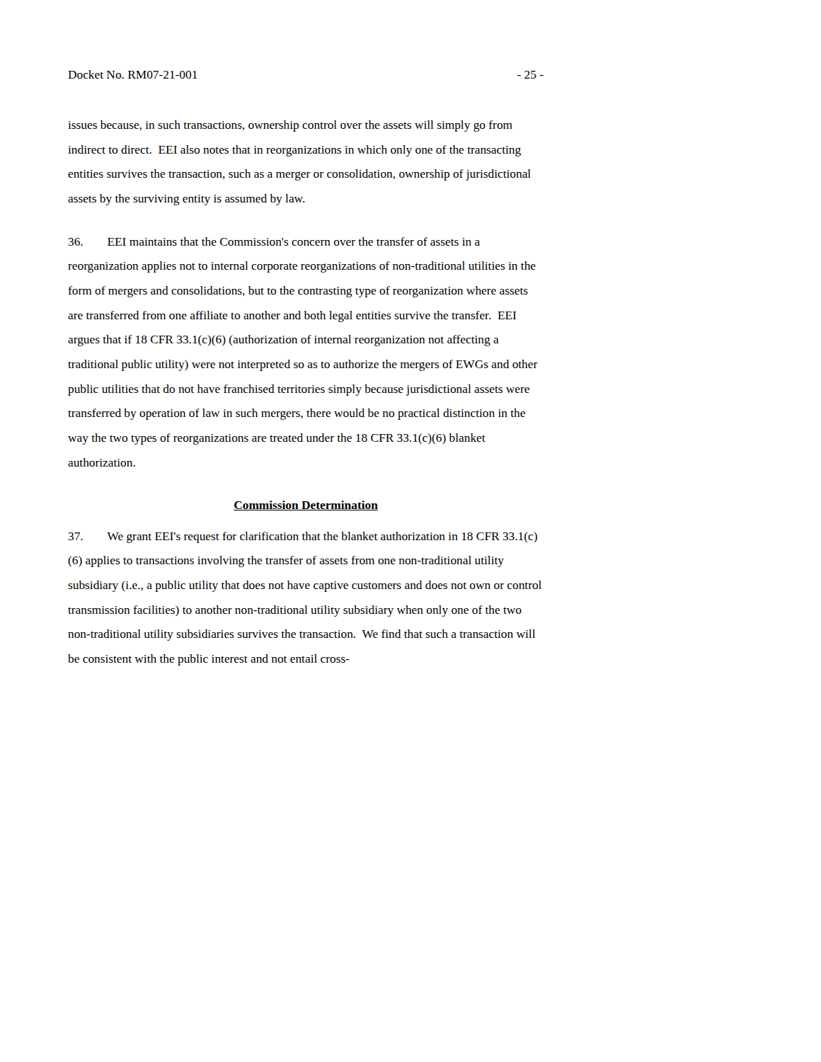Docket No. RM07-21-001 - 25 -
issues because, in such transactions, ownership control over the assets will simply go from indirect to direct. EEI also notes that in reorganizations in which only one of the transacting entities survives the transaction, such as a merger or consolidation, ownership of jurisdictional assets by the surviving entity is assumed by law.
36. EEI maintains that the Commission's concern over the transfer of assets in a reorganization applies not to internal corporate reorganizations of non-traditional utilities in the form of mergers and consolidations, but to the contrasting type of reorganization where assets are transferred from one affiliate to another and both legal entities survive the transfer. EEI argues that if 18 CFR 33.1(c)(6) (authorization of internal reorganization not affecting a traditional public utility) were not interpreted so as to authorize the mergers of EWGs and other public utilities that do not have franchised territories simply because jurisdictional assets were transferred by operation of law in such mergers, there would be no practical distinction in the way the two types of reorganizations are treated under the 18 CFR 33.1(c)(6) blanket authorization.
Commission Determination
37. We grant EEI's request for clarification that the blanket authorization in 18 CFR 33.1(c)(6) applies to transactions involving the transfer of assets from one non-traditional utility subsidiary (i.e., a public utility that does not have captive customers and does not own or control transmission facilities) to another non-traditional utility subsidiary when only one of the two non-traditional utility subsidiaries survives the transaction. We find that such a transaction will be consistent with the public interest and not entail cross-